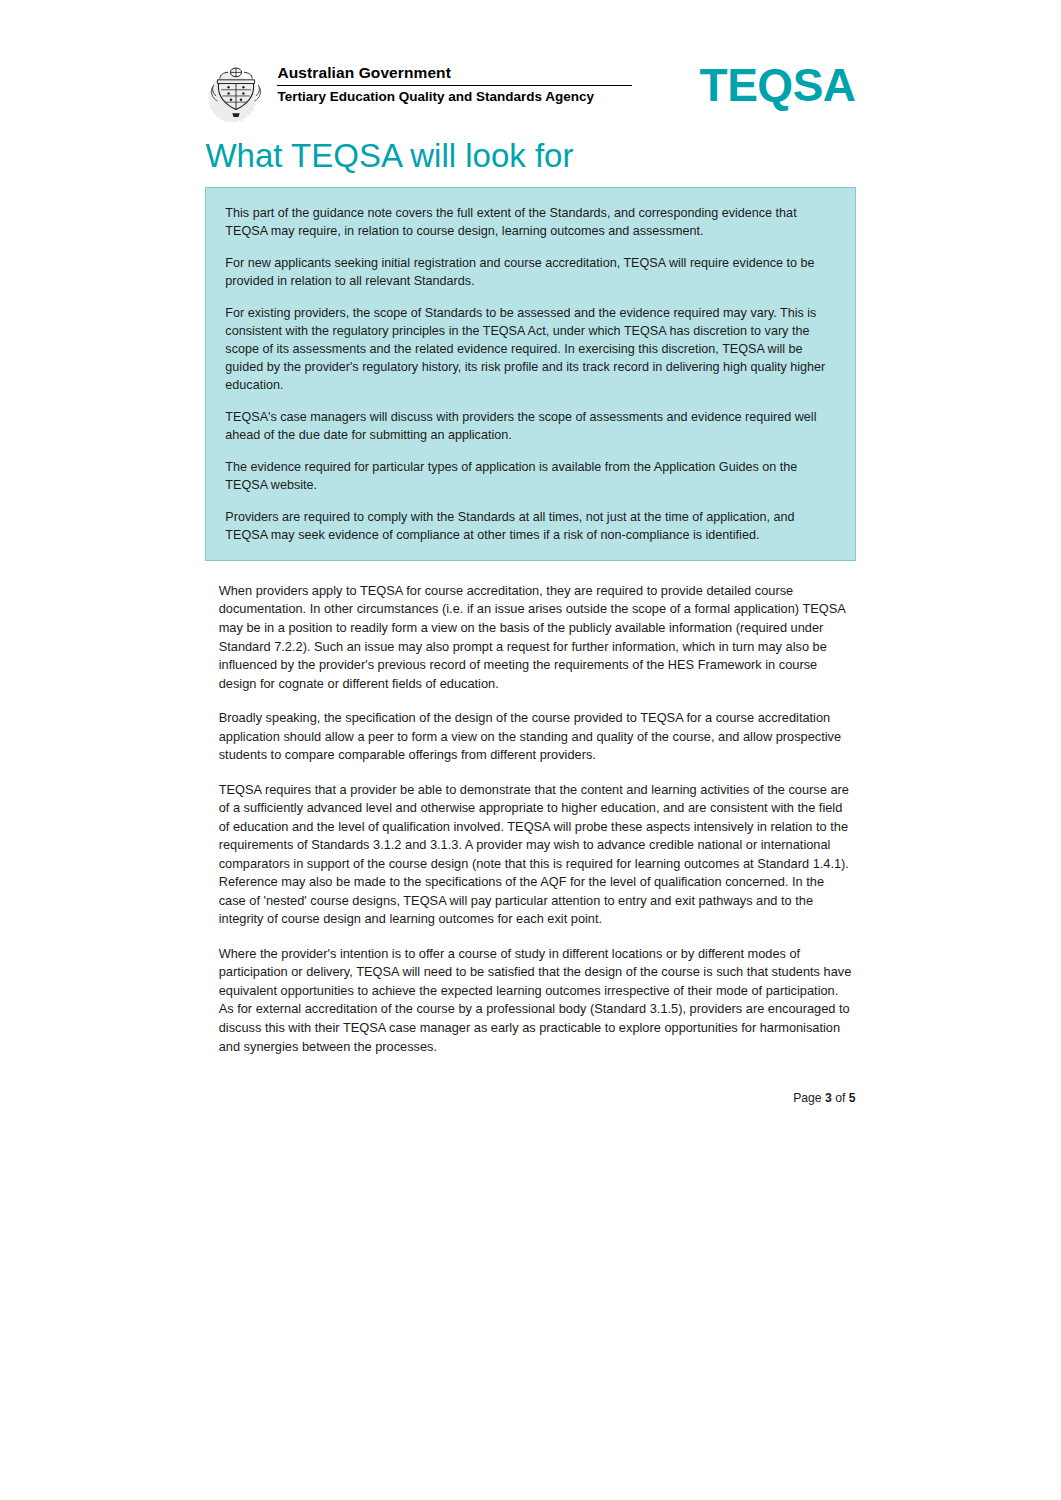Australian Government
Tertiary Education Quality and Standards Agency
TEQSA
What TEQSA will look for
This part of the guidance note covers the full extent of the Standards, and corresponding evidence that TEQSA may require, in relation to course design, learning outcomes and assessment.
For new applicants seeking initial registration and course accreditation, TEQSA will require evidence to be provided in relation to all relevant Standards.
For existing providers, the scope of Standards to be assessed and the evidence required may vary. This is consistent with the regulatory principles in the TEQSA Act, under which TEQSA has discretion to vary the scope of its assessments and the related evidence required. In exercising this discretion, TEQSA will be guided by the provider's regulatory history, its risk profile and its track record in delivering high quality higher education.
TEQSA's case managers will discuss with providers the scope of assessments and evidence required well ahead of the due date for submitting an application.
The evidence required for particular types of application is available from the Application Guides on the TEQSA website.
Providers are required to comply with the Standards at all times, not just at the time of application, and TEQSA may seek evidence of compliance at other times if a risk of non-compliance is identified.
When providers apply to TEQSA for course accreditation, they are required to provide detailed course documentation. In other circumstances (i.e. if an issue arises outside the scope of a formal application) TEQSA may be in a position to readily form a view on the basis of the publicly available information (required under Standard 7.2.2). Such an issue may also prompt a request for further information, which in turn may also be influenced by the provider's previous record of meeting the requirements of the HES Framework in course design for cognate or different fields of education.
Broadly speaking, the specification of the design of the course provided to TEQSA for a course accreditation application should allow a peer to form a view on the standing and quality of the course, and allow prospective students to compare comparable offerings from different providers.
TEQSA requires that a provider be able to demonstrate that the content and learning activities of the course are of a sufficiently advanced level and otherwise appropriate to higher education, and are consistent with the field of education and the level of qualification involved. TEQSA will probe these aspects intensively in relation to the requirements of Standards 3.1.2 and 3.1.3. A provider may wish to advance credible national or international comparators in support of the course design (note that this is required for learning outcomes at Standard 1.4.1). Reference may also be made to the specifications of the AQF for the level of qualification concerned. In the case of 'nested' course designs, TEQSA will pay particular attention to entry and exit pathways and to the integrity of course design and learning outcomes for each exit point.
Where the provider's intention is to offer a course of study in different locations or by different modes of participation or delivery, TEQSA will need to be satisfied that the design of the course is such that students have equivalent opportunities to achieve the expected learning outcomes irrespective of their mode of participation. As for external accreditation of the course by a professional body (Standard 3.1.5), providers are encouraged to discuss this with their TEQSA case manager as early as practicable to explore opportunities for harmonisation and synergies between the processes.
Page 3 of 5